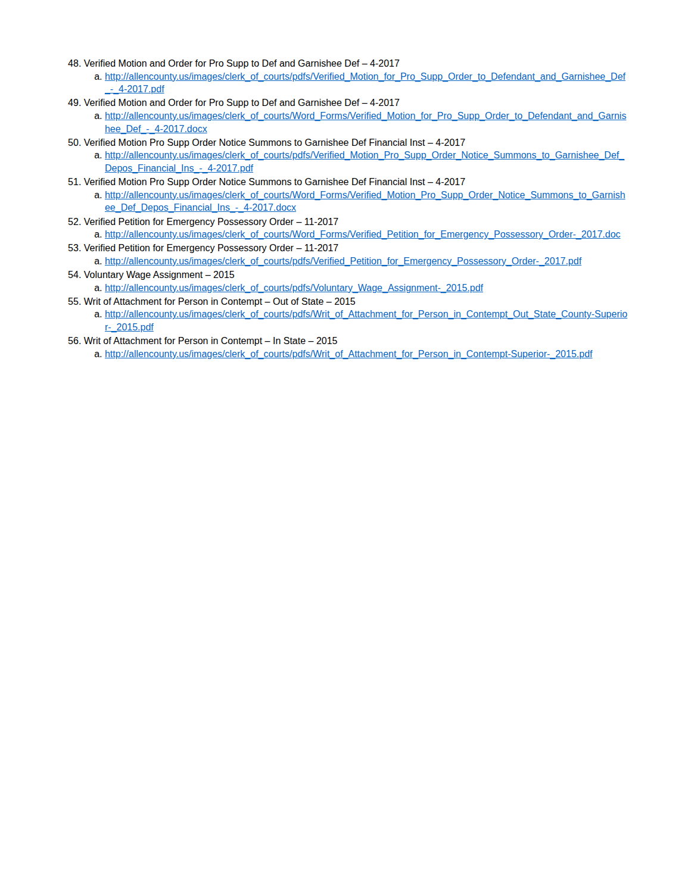Verified Motion and Order for Pro Supp to Def and Garnishee Def – 4-2017
http://allencounty.us/images/clerk_of_courts/pdfs/Verified_Motion_for_Pro_Supp_Order_to_Defendant_and_Garnishee_Def_-_4-2017.pdf
Verified Motion and Order for Pro Supp to Def and Garnishee Def – 4-2017
http://allencounty.us/images/clerk_of_courts/Word_Forms/Verified_Motion_for_Pro_Supp_Order_to_Defendant_and_Garnishee_Def_-_4-2017.docx
Verified Motion Pro Supp Order Notice Summons to Garnishee Def Financial Inst – 4-2017
http://allencounty.us/images/clerk_of_courts/pdfs/Verified_Motion_Pro_Supp_Order_Notice_Summons_to_Garnishee_Def_Depos_Financial_Ins_-_4-2017.pdf
Verified Motion Pro Supp Order Notice Summons to Garnishee Def Financial Inst – 4-2017
http://allencounty.us/images/clerk_of_courts/Word_Forms/Verified_Motion_Pro_Supp_Order_Notice_Summons_to_Garnishee_Def_Depos_Financial_Ins_-_4-2017.docx
Verified Petition for Emergency Possessory Order – 11-2017
http://allencounty.us/images/clerk_of_courts/Word_Forms/Verified_Petition_for_Emergency_Possessory_Order-_2017.doc
Verified Petition for Emergency Possessory Order – 11-2017
http://allencounty.us/images/clerk_of_courts/pdfs/Verified_Petition_for_Emergency_Possessory_Order-_2017.pdf
Voluntary Wage Assignment – 2015
http://allencounty.us/images/clerk_of_courts/pdfs/Voluntary_Wage_Assignment-_2015.pdf
Writ of Attachment for Person in Contempt – Out of State – 2015
http://allencounty.us/images/clerk_of_courts/pdfs/Writ_of_Attachment_for_Person_in_Contempt_Out_State_County-Superior-_2015.pdf
Writ of Attachment for Person in Contempt – In State – 2015
http://allencounty.us/images/clerk_of_courts/pdfs/Writ_of_Attachment_for_Person_in_Contempt-Superior-_2015.pdf